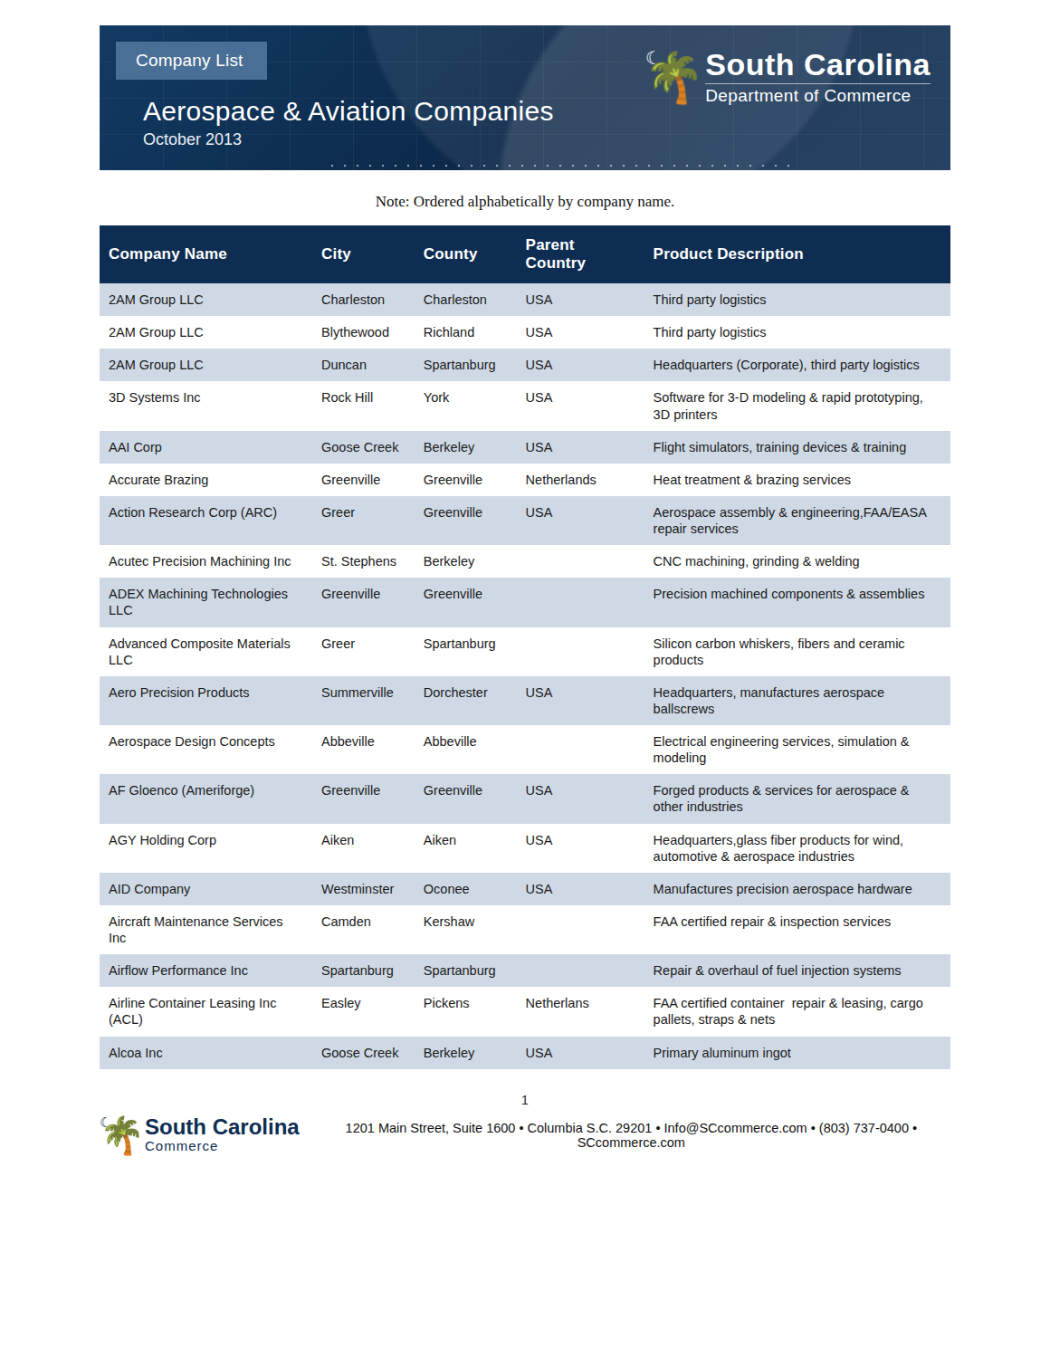Company List
Aerospace & Aviation Companies
October 2013
☾🌴
South Carolina
Department of Commerce
Note: Ordered alphabetically by company name.
| Company Name | City | County | Parent Country | Product Description |
| --- | --- | --- | --- | --- |
| 2AM Group LLC | Charleston | Charleston | USA | Third party logistics |
| 2AM Group LLC | Blythewood | Richland | USA | Third party logistics |
| 2AM Group LLC | Duncan | Spartanburg | USA | Headquarters (Corporate), third party logistics |
| 3D Systems Inc | Rock Hill | York | USA | Software for 3-D modeling & rapid prototyping, 3D printers |
| AAI Corp | Goose Creek | Berkeley | USA | Flight simulators, training devices & training |
| Accurate Brazing | Greenville | Greenville | Netherlands | Heat treatment & brazing services |
| Action Research Corp (ARC) | Greer | Greenville | USA | Aerospace assembly & engineering,FAA/EASA repair services |
| Acutec Precision Machining Inc | St. Stephens | Berkeley | | CNC machining, grinding & welding |
| ADEX Machining Technologies LLC | Greenville | Greenville | | Precision machined components & assemblies |
| Advanced Composite Materials LLC | Greer | Spartanburg | | Silicon carbon whiskers, fibers and ceramic products |
| Aero Precision Products | Summerville | Dorchester | USA | Headquarters, manufactures aerospace ballscrews |
| Aerospace Design Concepts | Abbeville | Abbeville | | Electrical engineering services, simulation & modeling |
| AF Gloenco (Ameriforge) | Greenville | Greenville | USA | Forged products & services for aerospace & other industries |
| AGY Holding Corp | Aiken | Aiken | USA | Headquarters,glass fiber products for wind, automotive & aerospace industries |
| AID Company | Westminster | Oconee | USA | Manufactures precision aerospace hardware |
| Aircraft Maintenance Services Inc | Camden | Kershaw | | FAA certified repair & inspection services |
| Airflow Performance Inc | Spartanburg | Spartanburg | | Repair & overhaul of fuel injection systems |
| Airline Container Leasing Inc (ACL) | Easley | Pickens | Netherlans | FAA certified container repair & leasing, cargo pallets, straps & nets |
| Alcoa Inc | Goose Creek | Berkeley | USA | Primary aluminum ingot |
1
☾🌴
South Carolina
Commerce
1201 Main Street, Suite 1600 • Columbia S.C. 29201 • Info@SCcommerce.com • (803) 737-0400 • SCcommerce.com